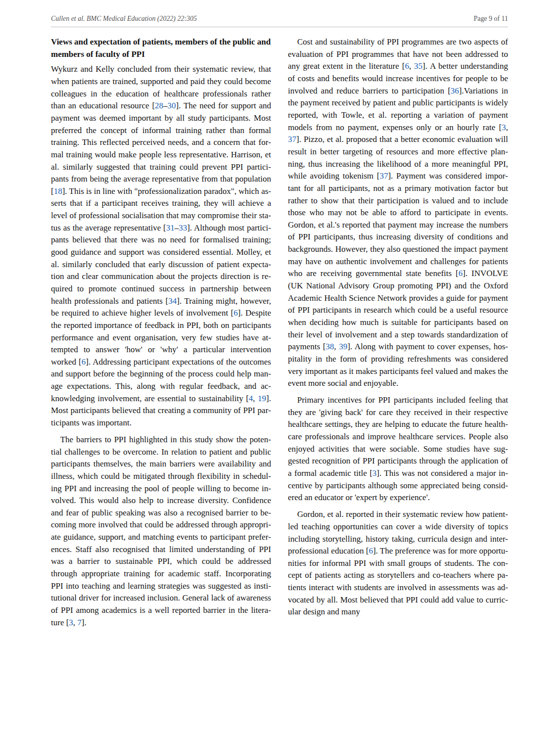Cullen et al. BMC Medical Education (2022) 22:305
Page 9 of 11
Views and expectation of patients, members of the public and members of faculty of PPI
Wykurz and Kelly concluded from their systematic review, that when patients are trained, supported and paid they could become colleagues in the education of healthcare professionals rather than an educational resource [28–30]. The need for support and payment was deemed important by all study participants. Most preferred the concept of informal training rather than formal training. This reflected perceived needs, and a concern that formal training would make people less representative. Harrison, et al. similarly suggested that training could prevent PPI participants from being the average representative from that population [18]. This is in line with "professionalization paradox", which asserts that if a participant receives training, they will achieve a level of professional socialisation that may compromise their status as the average representative [31–33]. Although most participants believed that there was no need for formalised training; good guidance and support was considered essential. Molley, et al. similarly concluded that early discussion of patient expectation and clear communication about the projects direction is required to promote continued success in partnership between health professionals and patients [34]. Training might, however, be required to achieve higher levels of involvement [6]. Despite the reported importance of feedback in PPI, both on participants performance and event organisation, very few studies have attempted to answer 'how' or 'why' a particular intervention worked [6]. Addressing participant expectations of the outcomes and support before the beginning of the process could help manage expectations. This, along with regular feedback, and acknowledging involvement, are essential to sustainability [4, 19]. Most participants believed that creating a community of PPI participants was important.
The barriers to PPI highlighted in this study show the potential challenges to be overcome. In relation to patient and public participants themselves, the main barriers were availability and illness, which could be mitigated through flexibility in scheduling PPI and increasing the pool of people willing to become involved. This would also help to increase diversity. Confidence and fear of public speaking was also a recognised barrier to becoming more involved that could be addressed through appropriate guidance, support, and matching events to participant preferences. Staff also recognised that limited understanding of PPI was a barrier to sustainable PPI, which could be addressed through appropriate training for academic staff. Incorporating PPI into teaching and learning strategies was suggested as institutional driver for increased inclusion. General lack of awareness of PPI among academics is a well reported barrier in the literature [3, 7].
Cost and sustainability of PPI programmes are two aspects of evaluation of PPI programmes that have not been addressed to any great extent in the literature [6, 35]. A better understanding of costs and benefits would increase incentives for people to be involved and reduce barriers to participation [36].Variations in the payment received by patient and public participants is widely reported, with Towle, et al. reporting a variation of payment models from no payment, expenses only or an hourly rate [3, 37]. Pizzo, et al. proposed that a better economic evaluation will result in better targeting of resources and more effective planning, thus increasing the likelihood of a more meaningful PPI, while avoiding tokenism [37]. Payment was considered important for all participants, not as a primary motivation factor but rather to show that their participation is valued and to include those who may not be able to afford to participate in events. Gordon, et al.'s reported that payment may increase the numbers of PPI participants, thus increasing diversity of conditions and backgrounds. However, they also questioned the impact payment may have on authentic involvement and challenges for patients who are receiving governmental state benefits [6]. INVOLVE (UK National Advisory Group promoting PPI) and the Oxford Academic Health Science Network provides a guide for payment of PPI participants in research which could be a useful resource when deciding how much is suitable for participants based on their level of involvement and a step towards standardization of payments [38, 39]. Along with payment to cover expenses, hospitality in the form of providing refreshments was considered very important as it makes participants feel valued and makes the event more social and enjoyable.
Primary incentives for PPI participants included feeling that they are 'giving back' for care they received in their respective healthcare settings, they are helping to educate the future healthcare professionals and improve healthcare services. People also enjoyed activities that were sociable. Some studies have suggested recognition of PPI participants through the application of a formal academic title [3]. This was not considered a major incentive by participants although some appreciated being considered an educator or 'expert by experience'.
Gordon, et al. reported in their systematic review how patient-led teaching opportunities can cover a wide diversity of topics including storytelling, history taking, curricula design and inter-professional education [6]. The preference was for more opportunities for informal PPI with small groups of students. The concept of patients acting as storytellers and co-teachers where patients interact with students are involved in assessments was advocated by all. Most believed that PPI could add value to curricular design and many